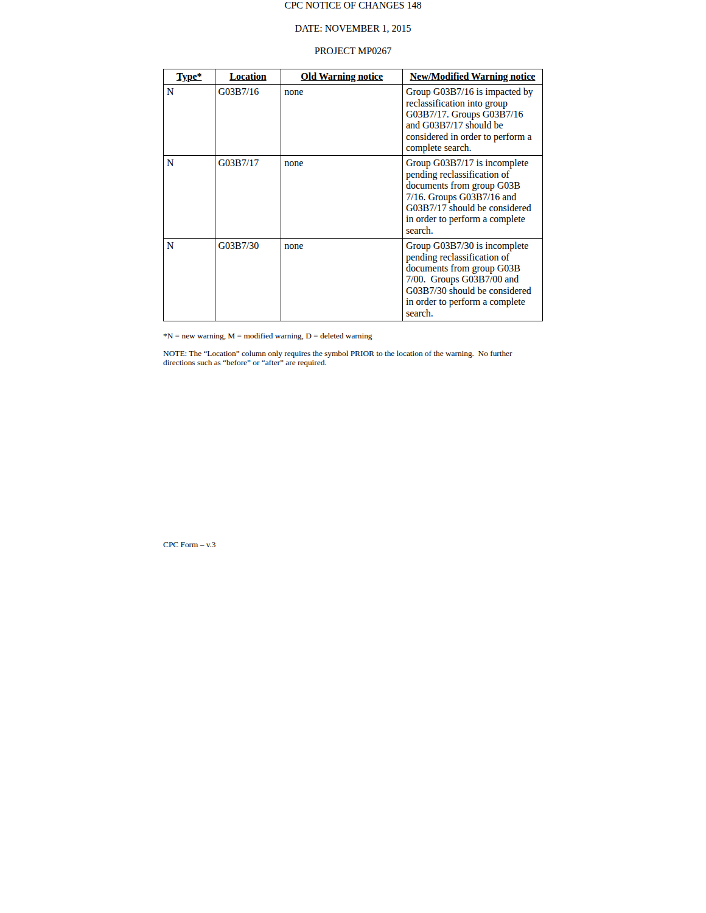CPC NOTICE OF CHANGES 148
DATE: NOVEMBER 1, 2015
PROJECT MP0267
| Type* | Location | Old Warning notice | New/Modified Warning notice |
| --- | --- | --- | --- |
| N | G03B7/16 | none | Group G03B7/16 is impacted by reclassification into group G03B7/17. Groups G03B7/16 and G03B7/17 should be considered in order to perform a complete search. |
| N | G03B7/17 | none | Group G03B7/17 is incomplete pending reclassification of documents from group G03B 7/16. Groups G03B7/16 and G03B7/17 should be considered in order to perform a complete search. |
| N | G03B7/30 | none | Group G03B7/30 is incomplete pending reclassification of documents from group G03B 7/00. Groups G03B7/00 and G03B7/30 should be considered in order to perform a complete search. |
*N = new warning, M = modified warning, D = deleted warning
NOTE: The “Location” column only requires the symbol PRIOR to the location of the warning. No further directions such as “before” or “after” are required.
CPC Form – v.3